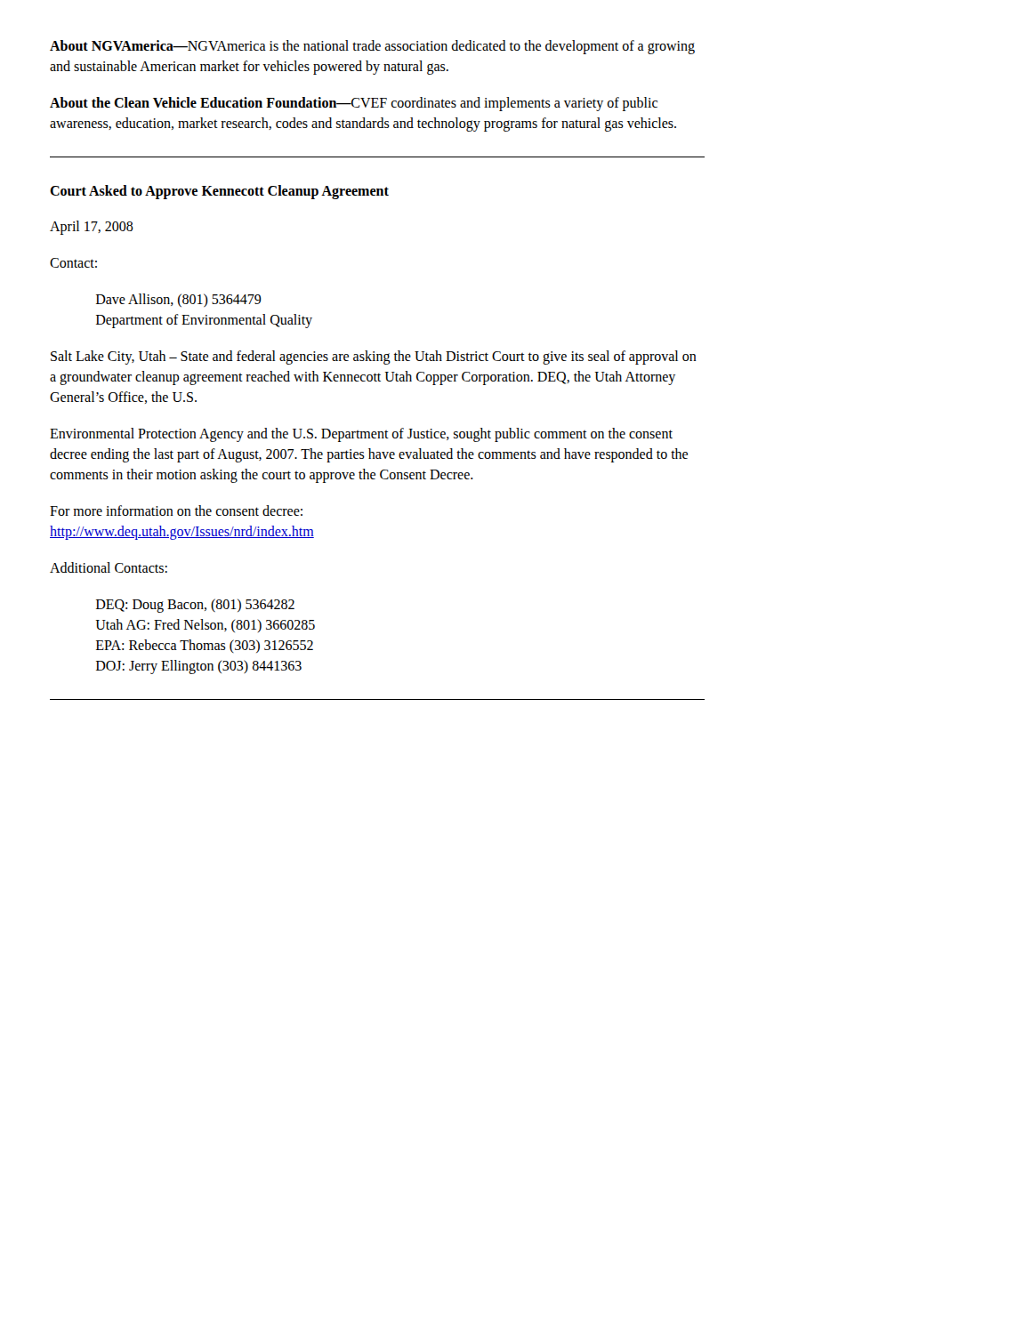About NGVAmerica—NGVAmerica is the national trade association dedicated to the development of a growing and sustainable American market for vehicles powered by natural gas.
About the Clean Vehicle Education Foundation—CVEF coordinates and implements a variety of public awareness, education, market research, codes and standards and technology programs for natural gas vehicles.
Court Asked to Approve Kennecott Cleanup Agreement
April 17, 2008
Contact:
Dave Allison, (801) 5364479
Department of Environmental Quality
Salt Lake City, Utah – State and federal agencies are asking the Utah District Court to give its seal of approval on a groundwater cleanup agreement reached with Kennecott Utah Copper Corporation. DEQ, the Utah Attorney General’s Office, the U.S.
Environmental Protection Agency and the U.S. Department of Justice, sought public comment on the consent decree ending the last part of August, 2007. The parties have evaluated the comments and have responded to the comments in their motion asking the court to approve the Consent Decree.
For more information on the consent decree:
http://www.deq.utah.gov/Issues/nrd/index.htm
Additional Contacts:
DEQ: Doug Bacon, (801) 5364282
Utah AG: Fred Nelson, (801) 3660285
EPA: Rebecca Thomas (303) 3126552
DOJ: Jerry Ellington (303) 8441363